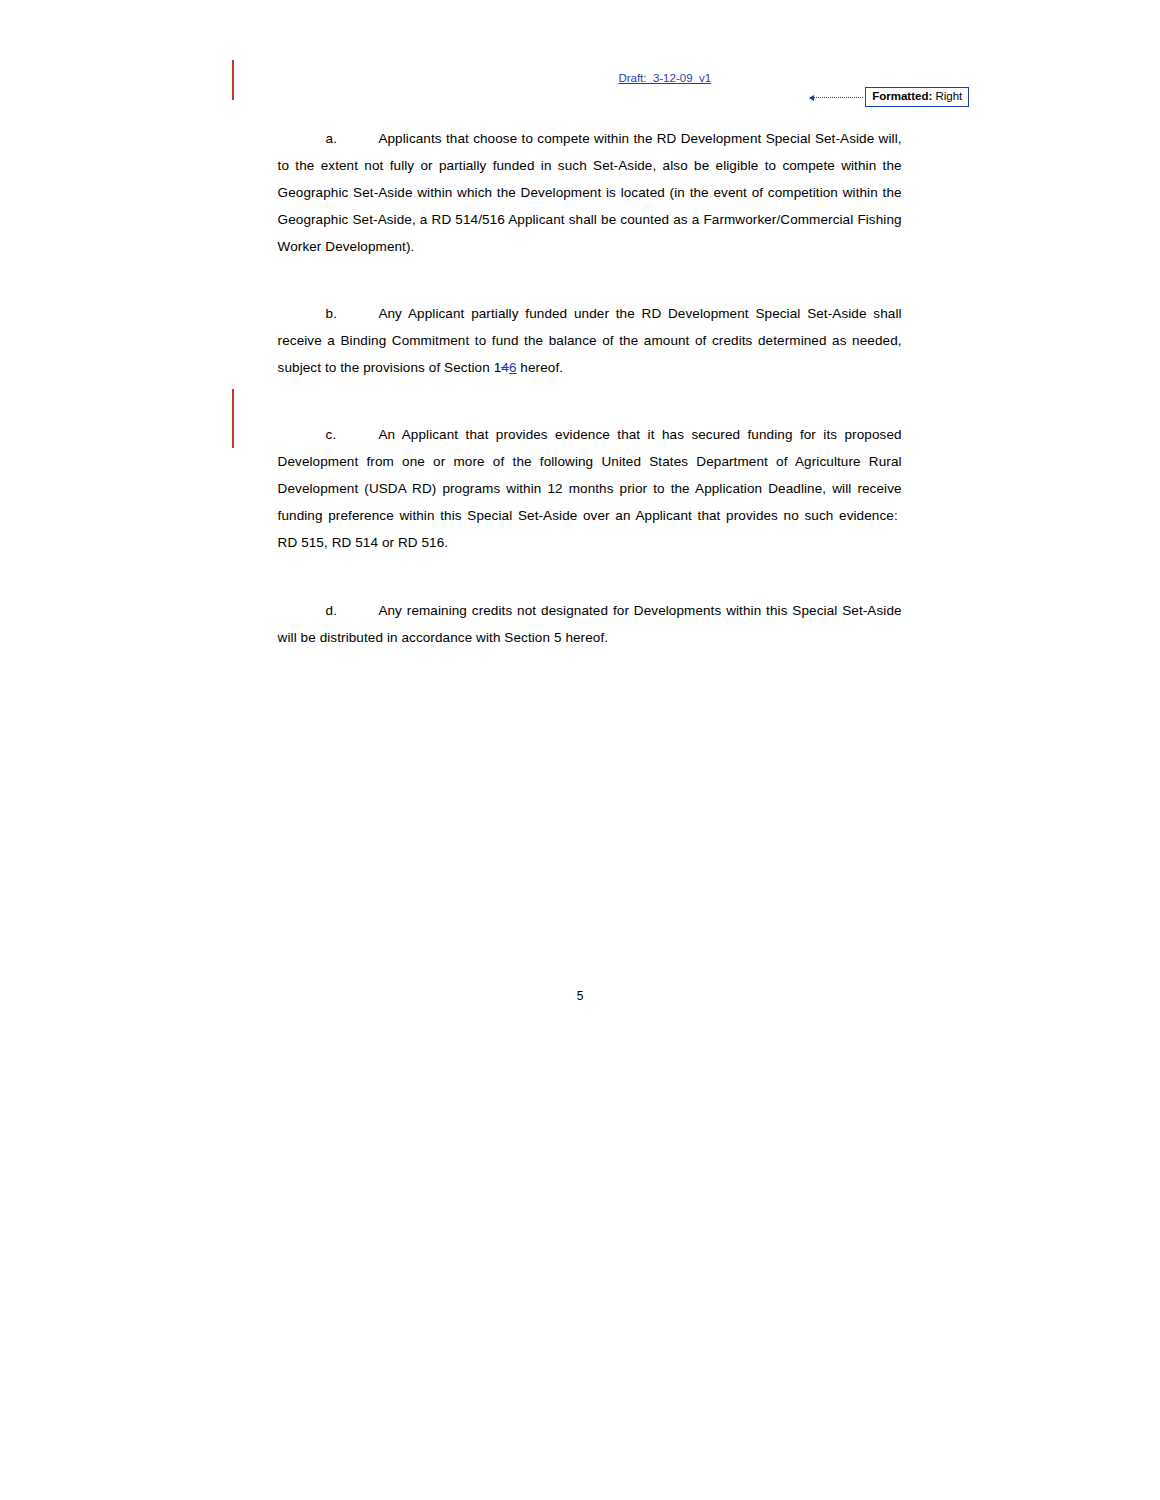Draft: 3-12-09_v1
Formatted: Right
a. Applicants that choose to compete within the RD Development Special Set-Aside will, to the extent not fully or partially funded in such Set-Aside, also be eligible to compete within the Geographic Set-Aside within which the Development is located (in the event of competition within the Geographic Set-Aside, a RD 514/516 Applicant shall be counted as a Farmworker/Commercial Fishing Worker Development).
b. Any Applicant partially funded under the RD Development Special Set-Aside shall receive a Binding Commitment to fund the balance of the amount of credits determined as needed, subject to the provisions of Section 146 hereof.
c. An Applicant that provides evidence that it has secured funding for its proposed Development from one or more of the following United States Department of Agriculture Rural Development (USDA RD) programs within 12 months prior to the Application Deadline, will receive funding preference within this Special Set-Aside over an Applicant that provides no such evidence: RD 515, RD 514 or RD 516.
d. Any remaining credits not designated for Developments within this Special Set-Aside will be distributed in accordance with Section 5 hereof.
5